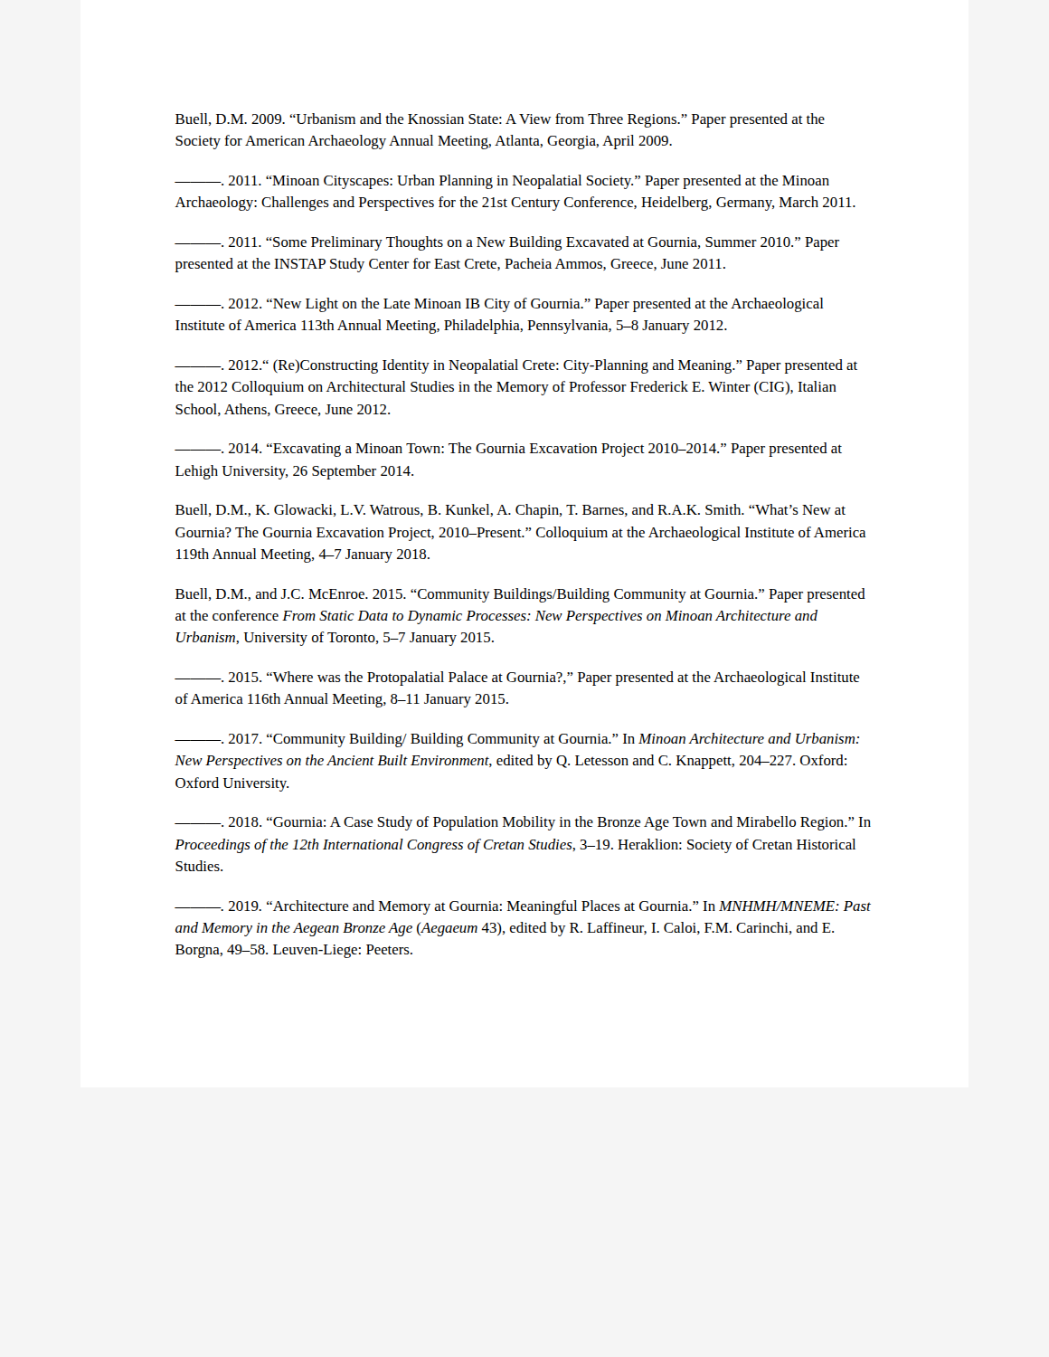Buell, D.M. 2009. “Urbanism and the Knossian State: A View from Three Regions.” Paper presented at the Society for American Archaeology Annual Meeting, Atlanta, Georgia, April 2009.
———. 2011. “Minoan Cityscapes: Urban Planning in Neopalatial Society.” Paper presented at the Minoan Archaeology: Challenges and Perspectives for the 21st Century Conference, Heidelberg, Germany, March 2011.
———. 2011. “Some Preliminary Thoughts on a New Building Excavated at Gournia, Summer 2010.” Paper presented at the INSTAP Study Center for East Crete, Pacheia Ammos, Greece, June 2011.
———. 2012. “New Light on the Late Minoan IB City of Gournia.” Paper presented at the Archaeological Institute of America 113th Annual Meeting, Philadelphia, Pennsylvania, 5–8 January 2012.
———. 2012.“ (Re)Constructing Identity in Neopalatial Crete: City-Planning and Meaning.” Paper presented at the 2012 Colloquium on Architectural Studies in the Memory of Professor Frederick E. Winter (CIG), Italian School, Athens, Greece, June 2012.
———. 2014. “Excavating a Minoan Town: The Gournia Excavation Project 2010–2014.” Paper presented at Lehigh University, 26 September 2014.
Buell, D.M., K. Glowacki, L.V. Watrous, B. Kunkel, A. Chapin, T. Barnes, and R.A.K. Smith. “What’s New at Gournia? The Gournia Excavation Project, 2010–Present.” Colloquium at the Archaeological Institute of America 119th Annual Meeting, 4–7 January 2018.
Buell, D.M., and J.C. McEnroe. 2015. “Community Buildings/Building Community at Gournia.” Paper presented at the conference From Static Data to Dynamic Processes: New Perspectives on Minoan Architecture and Urbanism, University of Toronto, 5–7 January 2015.
———. 2015. “Where was the Protopalatial Palace at Gournia?,” Paper presented at the Archaeological Institute of America 116th Annual Meeting, 8–11 January 2015.
———. 2017. “Community Building/ Building Community at Gournia.” In Minoan Architecture and Urbanism: New Perspectives on the Ancient Built Environment, edited by Q. Letesson and C. Knappett, 204–227. Oxford: Oxford University.
———. 2018. “Gournia: A Case Study of Population Mobility in the Bronze Age Town and Mirabello Region.” In Proceedings of the 12th International Congress of Cretan Studies, 3–19. Heraklion: Society of Cretan Historical Studies.
———. 2019. “Architecture and Memory at Gournia: Meaningful Places at Gournia.” In MNHMH/MNEME: Past and Memory in the Aegean Bronze Age (Aegaeum 43), edited by R. Laffineur, I. Caloi, F.M. Carinchi, and E. Borgna, 49–58. Leuven-Liege: Peeters.